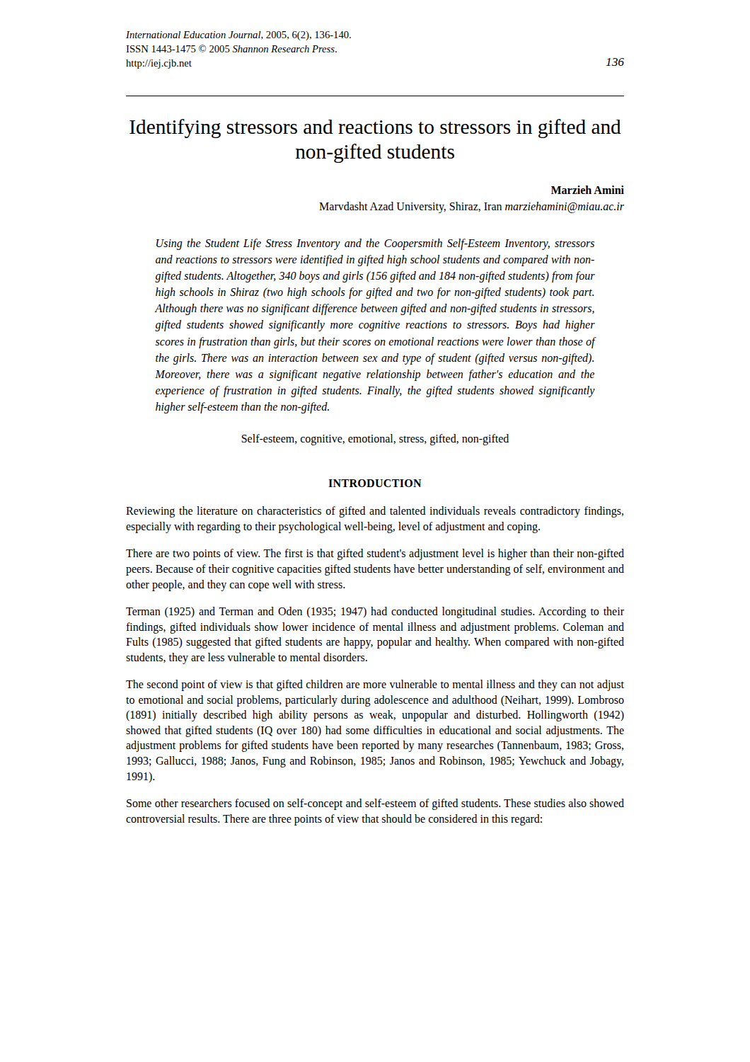International Education Journal, 2005, 6(2), 136-140.
ISSN 1443-1475 © 2005 Shannon Research Press.
http://iej.cjb.net
136
Identifying stressors and reactions to stressors in gifted and non-gifted students
Marzieh Amini
Marvdasht Azad University, Shiraz, Iran marziehamini@miau.ac.ir
Using the Student Life Stress Inventory and the Coopersmith Self-Esteem Inventory, stressors and reactions to stressors were identified in gifted high school students and compared with non-gifted students. Altogether, 340 boys and girls (156 gifted and 184 non-gifted students) from four high schools in Shiraz (two high schools for gifted and two for non-gifted students) took part. Although there was no significant difference between gifted and non-gifted students in stressors, gifted students showed significantly more cognitive reactions to stressors. Boys had higher scores in frustration than girls, but their scores on emotional reactions were lower than those of the girls. There was an interaction between sex and type of student (gifted versus non-gifted). Moreover, there was a significant negative relationship between father's education and the experience of frustration in gifted students. Finally, the gifted students showed significantly higher self-esteem than the non-gifted.
Self-esteem, cognitive, emotional, stress, gifted, non-gifted
INTRODUCTION
Reviewing the literature on characteristics of gifted and talented individuals reveals contradictory findings, especially with regarding to their psychological well-being, level of adjustment and coping.
There are two points of view. The first is that gifted student's adjustment level is higher than their non-gifted peers. Because of their cognitive capacities gifted students have better understanding of self, environment and other people, and they can cope well with stress.
Terman (1925) and Terman and Oden (1935; 1947) had conducted longitudinal studies. According to their findings, gifted individuals show lower incidence of mental illness and adjustment problems. Coleman and Fults (1985) suggested that gifted students are happy, popular and healthy. When compared with non-gifted students, they are less vulnerable to mental disorders.
The second point of view is that gifted children are more vulnerable to mental illness and they can not adjust to emotional and social problems, particularly during adolescence and adulthood (Neihart, 1999). Lombroso (1891) initially described high ability persons as weak, unpopular and disturbed. Hollingworth (1942) showed that gifted students (IQ over 180) had some difficulties in educational and social adjustments. The adjustment problems for gifted students have been reported by many researches (Tannenbaum, 1983; Gross, 1993; Gallucci, 1988; Janos, Fung and Robinson, 1985; Janos and Robinson, 1985; Yewchuck and Jobagy, 1991).
Some other researchers focused on self-concept and self-esteem of gifted students. These studies also showed controversial results. There are three points of view that should be considered in this regard: